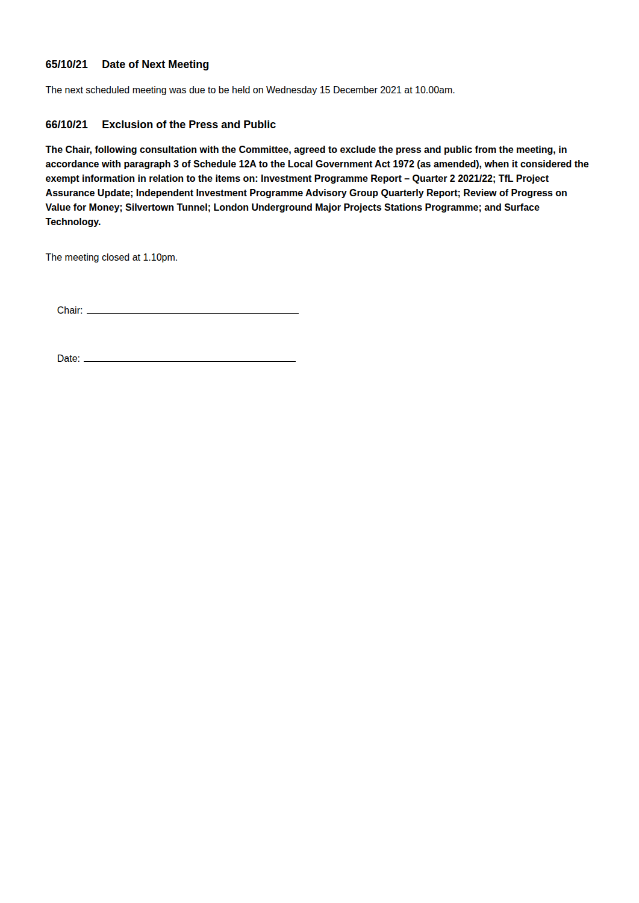65/10/21 Date of Next Meeting
The next scheduled meeting was due to be held on Wednesday 15 December 2021 at 10.00am.
66/10/21 Exclusion of the Press and Public
The Chair, following consultation with the Committee, agreed to exclude the press and public from the meeting, in accordance with paragraph 3 of Schedule 12A to the Local Government Act 1972 (as amended), when it considered the exempt information in relation to the items on: Investment Programme Report – Quarter 2 2021/22; TfL Project Assurance Update; Independent Investment Programme Advisory Group Quarterly Report; Review of Progress on Value for Money; Silvertown Tunnel; London Underground Major Projects Stations Programme; and Surface Technology.
The meeting closed at 1.10pm.
Chair:
Date: